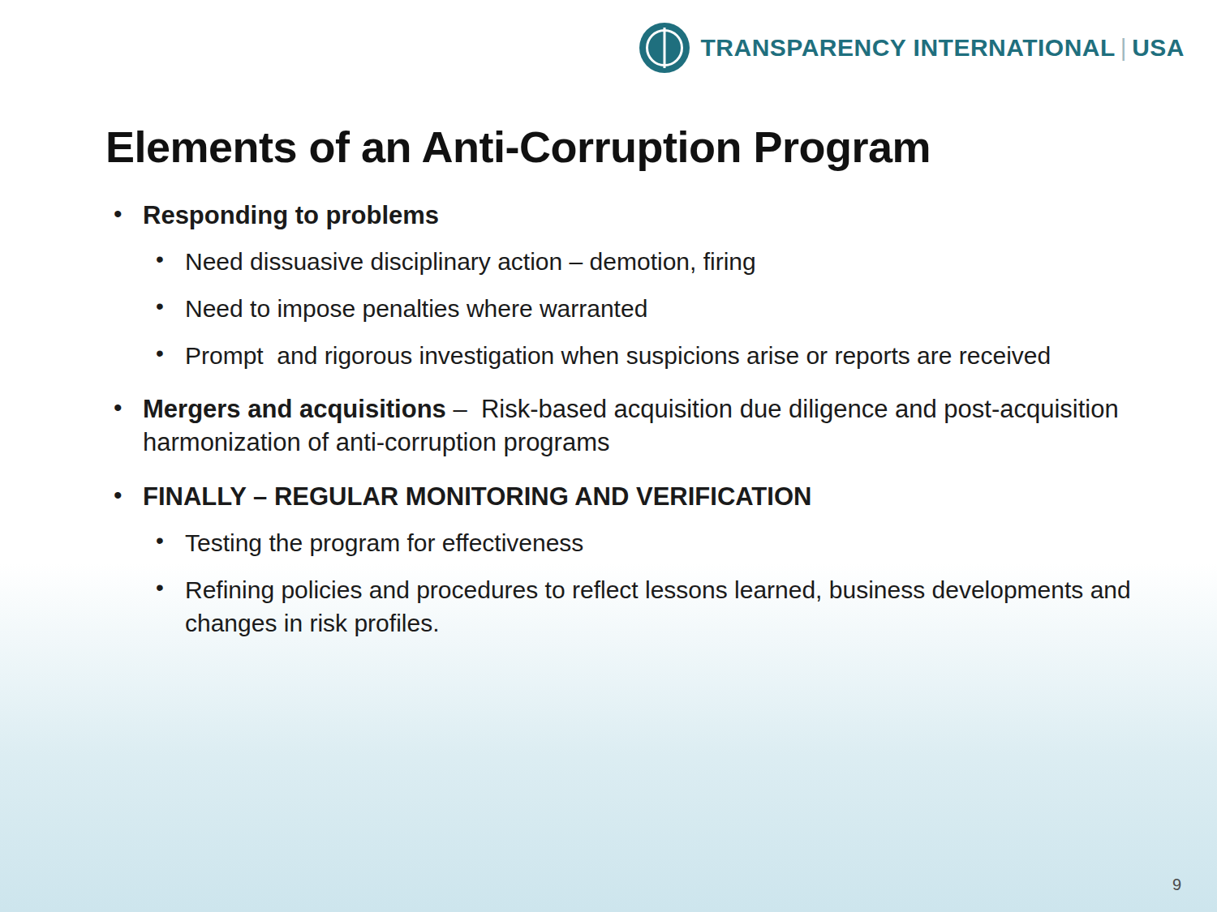TRANSPARENCY INTERNATIONAL|USA
Elements of an Anti-Corruption Program
Responding to problems
Need dissuasive disciplinary action – demotion, firing
Need to impose penalties where warranted
Prompt and rigorous investigation when suspicions arise or reports are received
Mergers and acquisitions – Risk-based acquisition due diligence and post-acquisition harmonization of anti-corruption programs
FINALLY – REGULAR MONITORING AND VERIFICATION
Testing the program for effectiveness
Refining policies and procedures to reflect lessons learned, business developments and changes in risk profiles.
9